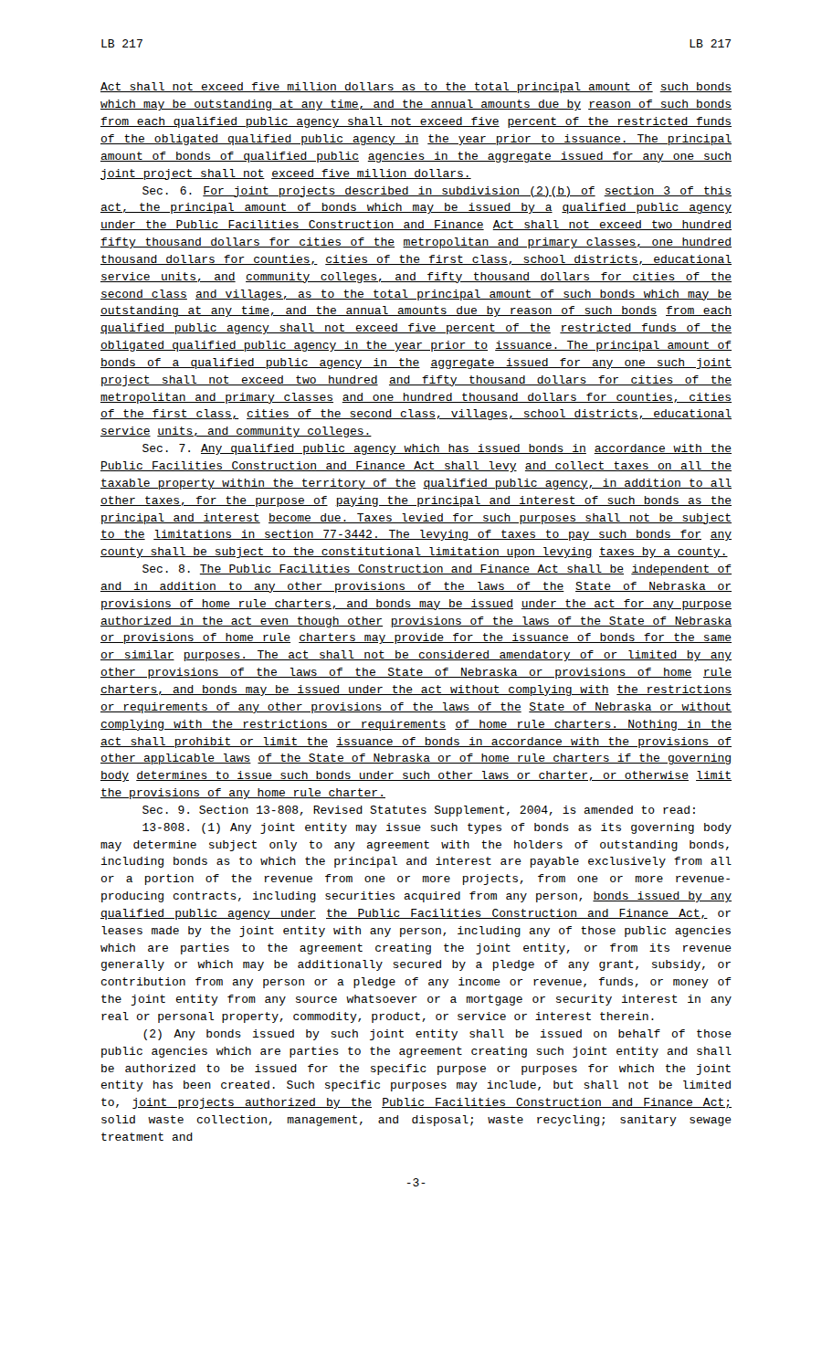LB 217 LB 217
Act shall not exceed five million dollars as to the total principal amount of such bonds which may be outstanding at any time, and the annual amounts due by reason of such bonds from each qualified public agency shall not exceed five percent of the restricted funds of the obligated qualified public agency in the year prior to issuance. The principal amount of bonds of qualified public agencies in the aggregate issued for any one such joint project shall not exceed five million dollars.
Sec. 6. For joint projects described in subdivision (2)(b) of section 3 of this act, the principal amount of bonds which may be issued by a qualified public agency under the Public Facilities Construction and Finance Act shall not exceed two hundred fifty thousand dollars for cities of the metropolitan and primary classes, one hundred thousand dollars for counties, cities of the first class, school districts, educational service units, and community colleges, and fifty thousand dollars for cities of the second class and villages, as to the total principal amount of such bonds which may be outstanding at any time, and the annual amounts due by reason of such bonds from each qualified public agency shall not exceed five percent of the restricted funds of the obligated qualified public agency in the year prior to issuance. The principal amount of bonds of a qualified public agency in the aggregate issued for any one such joint project shall not exceed two hundred and fifty thousand dollars for cities of the metropolitan and primary classes and one hundred thousand dollars for counties, cities of the first class, cities of the second class, villages, school districts, educational service units, and community colleges.
Sec. 7. Any qualified public agency which has issued bonds in accordance with the Public Facilities Construction and Finance Act shall levy and collect taxes on all the taxable property within the territory of the qualified public agency, in addition to all other taxes, for the purpose of paying the principal and interest of such bonds as the principal and interest become due. Taxes levied for such purposes shall not be subject to the limitations in section 77-3442. The levying of taxes to pay such bonds for any county shall be subject to the constitutional limitation upon levying taxes by a county.
Sec. 8. The Public Facilities Construction and Finance Act shall be independent of and in addition to any other provisions of the laws of the State of Nebraska or provisions of home rule charters, and bonds may be issued under the act for any purpose authorized in the act even though other provisions of the laws of the State of Nebraska or provisions of home rule charters may provide for the issuance of bonds for the same or similar purposes. The act shall not be considered amendatory of or limited by any other provisions of the laws of the State of Nebraska or provisions of home rule charters, and bonds may be issued under the act without complying with the restrictions or requirements of any other provisions of the laws of the State of Nebraska or without complying with the restrictions or requirements of home rule charters. Nothing in the act shall prohibit or limit the issuance of bonds in accordance with the provisions of other applicable laws of the State of Nebraska or of home rule charters if the governing body determines to issue such bonds under such other laws or charter, or otherwise limit the provisions of any home rule charter.
Sec. 9. Section 13-808, Revised Statutes Supplement, 2004, is amended to read:
13-808. (1) Any joint entity may issue such types of bonds as its governing body may determine subject only to any agreement with the holders of outstanding bonds, including bonds as to which the principal and interest are payable exclusively from all or a portion of the revenue from one or more projects, from one or more revenue-producing contracts, including securities acquired from any person, bonds issued by any qualified public agency under the Public Facilities Construction and Finance Act, or leases made by the joint entity with any person, including any of those public agencies which are parties to the agreement creating the joint entity, or from its revenue generally or which may be additionally secured by a pledge of any grant, subsidy, or contribution from any person or a pledge of any income or revenue, funds, or money of the joint entity from any source whatsoever or a mortgage or security interest in any real or personal property, commodity, product, or service or interest therein.
(2) Any bonds issued by such joint entity shall be issued on behalf of those public agencies which are parties to the agreement creating such joint entity and shall be authorized to be issued for the specific purpose or purposes for which the joint entity has been created. Such specific purposes may include, but shall not be limited to, joint projects authorized by the Public Facilities Construction and Finance Act; solid waste collection, management, and disposal; waste recycling; sanitary sewage treatment and
-3-